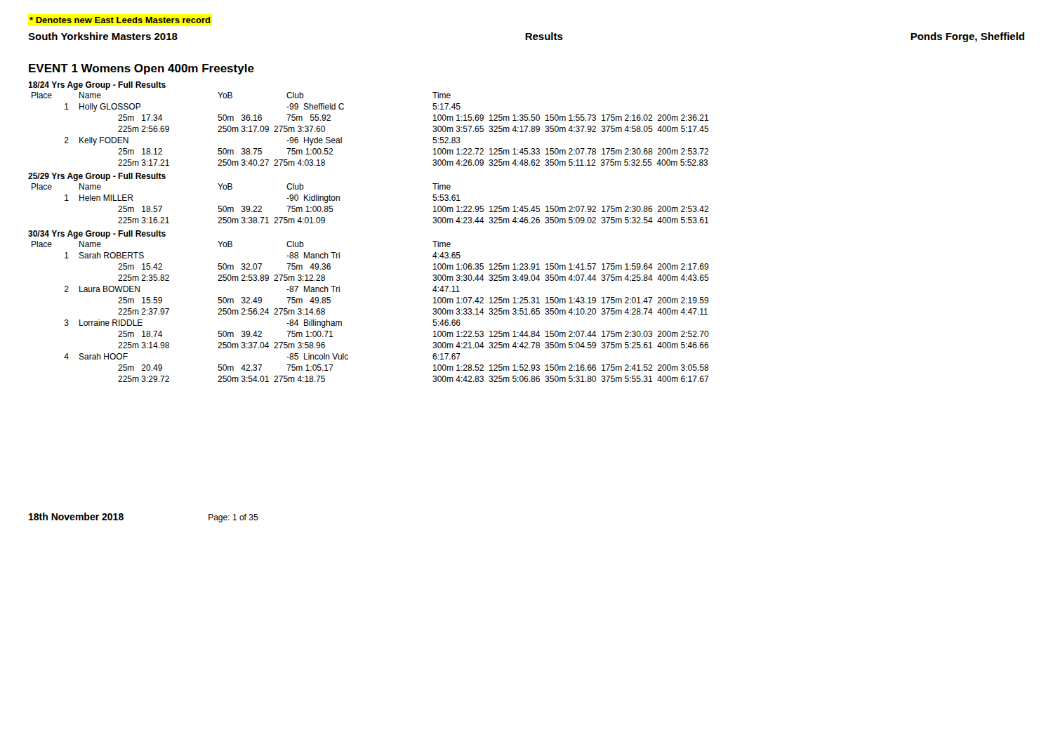* Denotes new East Leeds Masters record
South Yorkshire Masters 2018
Results
Ponds Forge, Sheffield
EVENT 1 Womens Open 400m Freestyle
18/24 Yrs Age Group - Full Results
| Place | Name | YoB | Club | Time | |
| --- | --- | --- | --- | --- | --- |
| 1 | Holly GLOSSOP | | -99 Sheffield C | 5:17.45 | |
| | 25m 17.34 | 50m 36.16 | 75m 55.92 | 100m 1:15.69 125m 1:35.50 150m 1:55.73 175m 2:16.02 200m 2:36.21 |
| | 225m 2:56.69 | 250m 3:17.09 275m 3:37.60 | 300m 3:57.65 325m 4:17.89 350m 4:37.92 375m 4:58.05 400m 5:17.45 |
| 2 | Kelly FODEN | | -96 Hyde Seal | 5:52.83 | |
| | 25m 18.12 | 50m 38.75 | 75m 1:00.52 | 100m 1:22.72 125m 1:45.33 150m 2:07.78 175m 2:30.68 200m 2:53.72 |
| | 225m 3:17.21 | 250m 3:40.27 275m 4:03.18 | 300m 4:26.09 325m 4:48.62 350m 5:11.12 375m 5:32.55 400m 5:52.83 |
25/29 Yrs Age Group - Full Results
| Place | Name | YoB | Club | Time | |
| --- | --- | --- | --- | --- | --- |
| 1 | Helen MILLER | | -90 Kidlington | 5:53.61 | |
| | 25m 18.57 | 50m 39.22 | 75m 1:00.85 | 100m 1:22.95 125m 1:45.45 150m 2:07.92 175m 2:30.86 200m 2:53.42 |
| | 225m 3:16.21 | 250m 3:38.71 275m 4:01.09 | 300m 4:23.44 325m 4:46.26 350m 5:09.02 375m 5:32.54 400m 5:53.61 |
30/34 Yrs Age Group - Full Results
| Place | Name | YoB | Club | Time | |
| --- | --- | --- | --- | --- | --- |
| 1 | Sarah ROBERTS | | -88 Manch Tri | 4:43.65 | |
| | 25m 15.42 | 50m 32.07 | 75m 49.36 | 100m 1:06.35 125m 1:23.91 150m 1:41.57 175m 1:59.64 200m 2:17.69 |
| | 225m 2:35.82 | 250m 2:53.89 275m 3:12.28 | 300m 3:30.44 325m 3:49.04 350m 4:07.44 375m 4:25.84 400m 4:43.65 |
| 2 | Laura BOWDEN | | -87 Manch Tri | 4:47.11 | |
| | 25m 15.59 | 50m 32.49 | 75m 49.85 | 100m 1:07.42 125m 1:25.31 150m 1:43.19 175m 2:01.47 200m 2:19.59 |
| | 225m 2:37.97 | 250m 2:56.24 275m 3:14.68 | 300m 3:33.14 325m 3:51.65 350m 4:10.20 375m 4:28.74 400m 4:47.11 |
| 3 | Lorraine RIDDLE | | -84 Billingham | 5:46.66 | |
| | 25m 18.74 | 50m 39.42 | 75m 1:00.71 | 100m 1:22.53 125m 1:44.84 150m 2:07.44 175m 2:30.03 200m 2:52.70 |
| | 225m 3:14.98 | 250m 3:37.04 275m 3:58.96 | 300m 4:21.04 325m 4:42.78 350m 5:04.59 375m 5:25.61 400m 5:46.66 |
| 4 | Sarah HOOF | | -85 Lincoln Vulc | 6:17.67 | |
| | 25m 20.49 | 50m 42.37 | 75m 1:05.17 | 100m 1:28.52 125m 1:52.93 150m 2:16.66 175m 2:41.52 200m 3:05.58 |
| | 225m 3:29.72 | 250m 3:54.01 275m 4:18.75 | 300m 4:42.83 325m 5:06.86 350m 5:31.80 375m 5:55.31 400m 6:17.67 |
18th November 2018 Page: 1 of 35